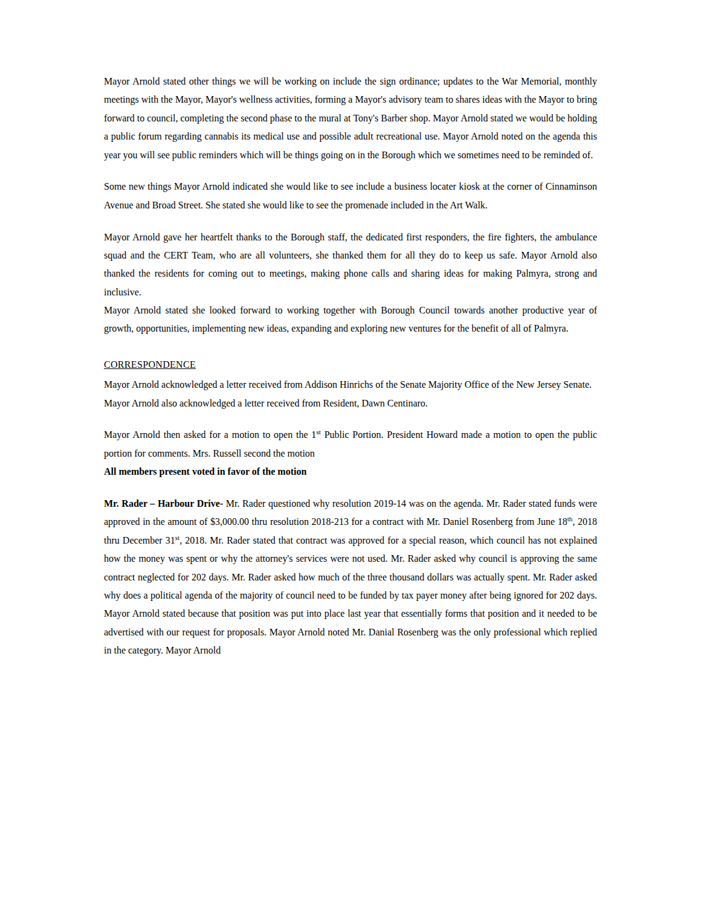Mayor Arnold stated other things we will be working on include the sign ordinance; updates to the War Memorial, monthly meetings with the Mayor, Mayor's wellness activities, forming a Mayor's advisory team to shares ideas with the Mayor to bring forward to council, completing the second phase to the mural at Tony's Barber shop. Mayor Arnold stated we would be holding a public forum regarding cannabis its medical use and possible adult recreational use. Mayor Arnold noted on the agenda this year you will see public reminders which will be things going on in the Borough which we sometimes need to be reminded of.
Some new things Mayor Arnold indicated she would like to see include a business locater kiosk at the corner of Cinnaminson Avenue and Broad Street. She stated she would like to see the promenade included in the Art Walk.
Mayor Arnold gave her heartfelt thanks to the Borough staff, the dedicated first responders, the fire fighters, the ambulance squad and the CERT Team, who are all volunteers, she thanked them for all they do to keep us safe. Mayor Arnold also thanked the residents for coming out to meetings, making phone calls and sharing ideas for making Palmyra, strong and inclusive.
Mayor Arnold stated she looked forward to working together with Borough Council towards another productive year of growth, opportunities, implementing new ideas, expanding and exploring new ventures for the benefit of all of Palmyra.
CORRESPONDENCE
Mayor Arnold acknowledged a letter received from Addison Hinrichs of the Senate Majority Office of the New Jersey Senate.
Mayor Arnold also acknowledged a letter received from Resident, Dawn Centinaro.
Mayor Arnold then asked for a motion to open the 1st Public Portion. President Howard made a motion to open the public portion for comments. Mrs. Russell second the motion
All members present voted in favor of the motion
Mr. Rader – Harbour Drive- Mr. Rader questioned why resolution 2019-14 was on the agenda. Mr. Rader stated funds were approved in the amount of $3,000.00 thru resolution 2018-213 for a contract with Mr. Daniel Rosenberg from June 18th, 2018 thru December 31st, 2018. Mr. Rader stated that contract was approved for a special reason, which council has not explained how the money was spent or why the attorney's services were not used. Mr. Rader asked why council is approving the same contract neglected for 202 days. Mr. Rader asked how much of the three thousand dollars was actually spent. Mr. Rader asked why does a political agenda of the majority of council need to be funded by tax payer money after being ignored for 202 days. Mayor Arnold stated because that position was put into place last year that essentially forms that position and it needed to be advertised with our request for proposals. Mayor Arnold noted Mr. Danial Rosenberg was the only professional which replied in the category. Mayor Arnold